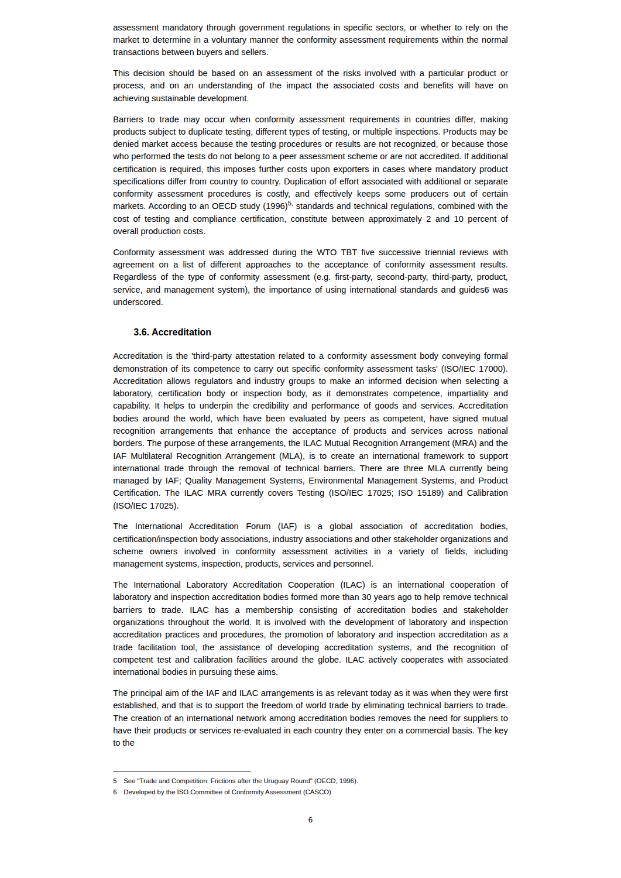assessment mandatory through government regulations in specific sectors, or whether to rely on the market to determine in a voluntary manner the conformity assessment requirements within the normal transactions between buyers and sellers.
This decision should be based on an assessment of the risks involved with a particular product or process, and on an understanding of the impact the associated costs and benefits will have on achieving sustainable development.
Barriers to trade may occur when conformity assessment requirements in countries differ, making products subject to duplicate testing, different types of testing, or multiple inspections. Products may be denied market access because the testing procedures or results are not recognized, or because those who performed the tests do not belong to a peer assessment scheme or are not accredited. If additional certification is required, this imposes further costs upon exporters in cases where mandatory product specifications differ from country to country. Duplication of effort associated with additional or separate conformity assessment procedures is costly, and effectively keeps some producers out of certain markets. According to an OECD study (1996)5, standards and technical regulations, combined with the cost of testing and compliance certification, constitute between approximately 2 and 10 percent of overall production costs.
Conformity assessment was addressed during the WTO TBT five successive triennial reviews with agreement on a list of different approaches to the acceptance of conformity assessment results. Regardless of the type of conformity assessment (e.g. first-party, second-party, third-party, product, service, and management system), the importance of using international standards and guides6 was underscored.
3.6. Accreditation
Accreditation is the 'third-party attestation related to a conformity assessment body conveying formal demonstration of its competence to carry out specific conformity assessment tasks' (ISO/IEC 17000). Accreditation allows regulators and industry groups to make an informed decision when selecting a laboratory, certification body or inspection body, as it demonstrates competence, impartiality and capability. It helps to underpin the credibility and performance of goods and services. Accreditation bodies around the world, which have been evaluated by peers as competent, have signed mutual recognition arrangements that enhance the acceptance of products and services across national borders. The purpose of these arrangements, the ILAC Mutual Recognition Arrangement (MRA) and the IAF Multilateral Recognition Arrangement (MLA), is to create an international framework to support international trade through the removal of technical barriers. There are three MLA currently being managed by IAF; Quality Management Systems, Environmental Management Systems, and Product Certification. The ILAC MRA currently covers Testing (ISO/IEC 17025; ISO 15189) and Calibration (ISO/IEC 17025).
The International Accreditation Forum (IAF) is a global association of accreditation bodies, certification/inspection body associations, industry associations and other stakeholder organizations and scheme owners involved in conformity assessment activities in a variety of fields, including management systems, inspection, products, services and personnel.
The International Laboratory Accreditation Cooperation (ILAC) is an international cooperation of laboratory and inspection accreditation bodies formed more than 30 years ago to help remove technical barriers to trade. ILAC has a membership consisting of accreditation bodies and stakeholder organizations throughout the world. It is involved with the development of laboratory and inspection accreditation practices and procedures, the promotion of laboratory and inspection accreditation as a trade facilitation tool, the assistance of developing accreditation systems, and the recognition of competent test and calibration facilities around the globe. ILAC actively cooperates with associated international bodies in pursuing these aims.
The principal aim of the IAF and ILAC arrangements is as relevant today as it was when they were first established, and that is to support the freedom of world trade by eliminating technical barriers to trade. The creation of an international network among accreditation bodies removes the need for suppliers to have their products or services re-evaluated in each country they enter on a commercial basis. The key to the
5 See "Trade and Competition: Frictions after the Uruguay Round" (OECD, 1996).
6 Developed by the ISO Committee of Conformity Assessment (CASCO)
6